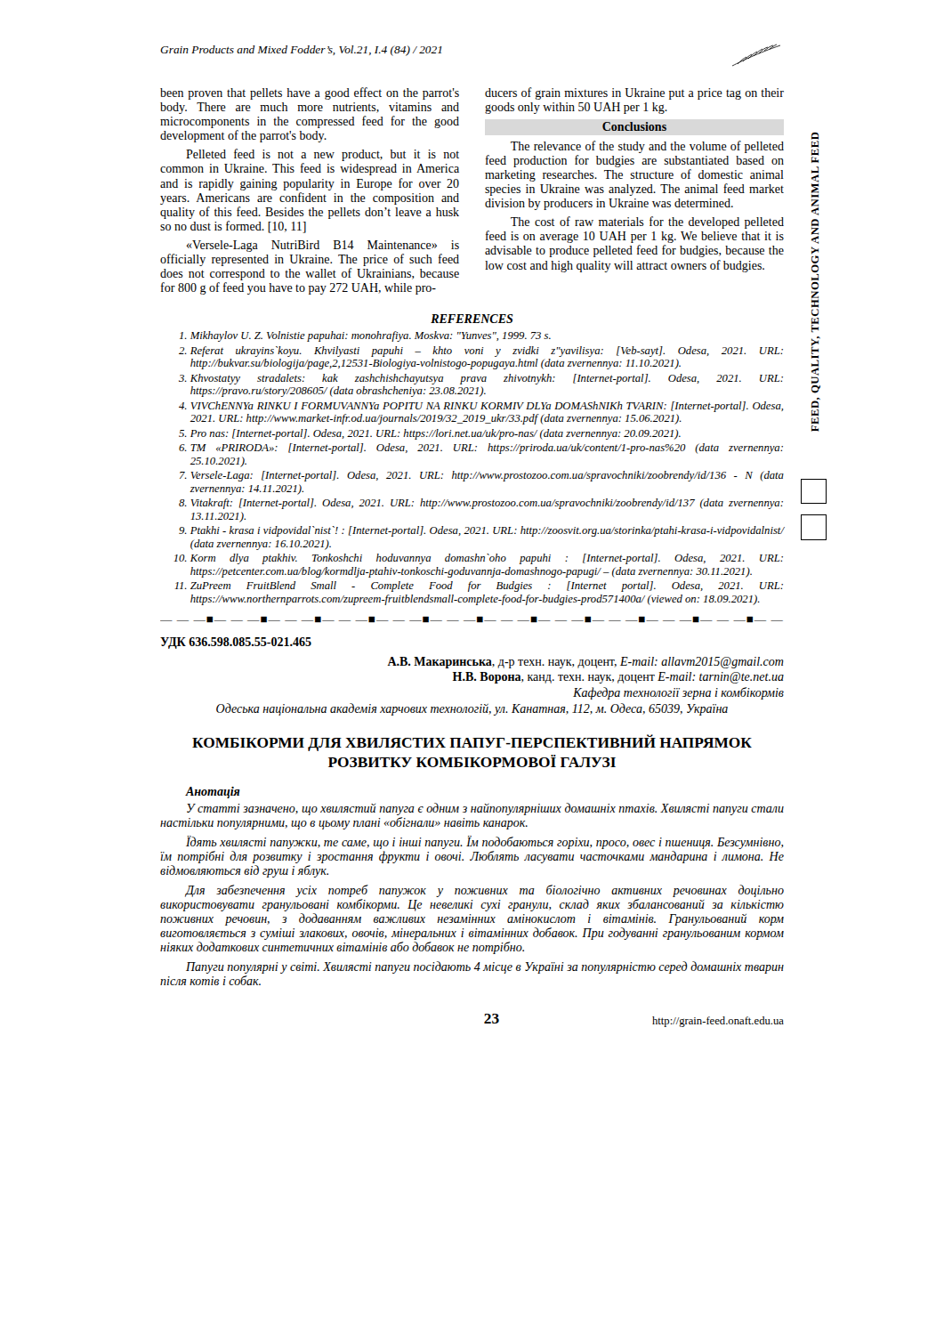Grain Products and Mixed Fodder’s, Vol.21, I.4 (84) / 2021
FEED, QUALITY, TECHNOLOGY AND ANIMAL FEED
been proven that pellets have a good effect on the parrot's body. There are much more nutrients, vitamins and microcomponents in the compressed feed for the good development of the parrot's body.
Pelleted feed is not a new product, but it is not common in Ukraine. This feed is widespread in America and is rapidly gaining popularity in Europe for over 20 years. Americans are confident in the composition and quality of this feed. Besides the pellets don’t leave a husk so no dust is formed. [10, 11]
«Versele-Laga NutriBird B14 Maintenance» is officially represented in Ukraine. The price of such feed does not correspond to the wallet of Ukrainians, because for 800 g of feed you have to pay 272 UAH, while pro-
ducers of grain mixtures in Ukraine put a price tag on their goods only within 50 UAH per 1 kg.
Conclusions
The relevance of the study and the volume of pelleted feed production for budgies are substantiated based on marketing researches. The structure of domestic animal species in Ukraine was analyzed. The animal feed market division by producers in Ukraine was determined.
The cost of raw materials for the developed pelleted feed is on average 10 UAH per 1 kg. We believe that it is advisable to produce pelleted feed for budgies, because the low cost and high quality will attract owners of budgies.
REFERENCES
Mikhaylov U. Z. Volnistie papuhai: monohrafiya. Moskva: "Yunves", 1999. 73 s.
Referat ukrayins`koyu. Khvilyasti papuhi – khto voni y zvidki z"yavilisya: [Veb-sayt]. Odesa, 2021. URL: http://bukvar.su/biologija/page,2,12531-Biologiya-volnistogo-popugaya.html (data zvernennya: 11.10.2021).
Khvostatyy stradalets: kak zashchishchayutsya prava zhivotnykh: [Internet-portal]. Odesa, 2021. URL: https://pravo.ru/story/208605/ (data obrashcheniya: 23.08.2021).
VIVChENNYa RINKU I FORMUVANNYa POPITU NA RINKU KORMIV DLYa DOMAShNIKh TVARIN: [Internet-portal]. Odesa, 2021. URL: http://www.market-infr.od.ua/journals/2019/32_2019_ukr/33.pdf (data zvernennya: 15.06.2021).
Pro nas: [Internet-portal]. Odesa, 2021. URL: https://lori.net.ua/uk/pro-nas/ (data zvernennya: 20.09.2021).
TM «PRIRODA»: [Internet-portal]. Odesa, 2021. URL: https://priroda.ua/uk/content/1-pro-nas%20 (data zvernennya: 25.10.2021).
Versele-Laga: [Internet-portal]. Odesa, 2021. URL: http://www.prostozoo.com.ua/spravochniki/zoobrendy/id/136 - N (data zvernennya: 14.11.2021).
Vitakraft: [Internet-portal]. Odesa, 2021. URL: http://www.prostozoo.com.ua/spravochniki/zoobrendy/id/137 (data zvernennya: 13.11.2021).
Ptakhi - krasa i vidpovidal`nist`! : [Internet-portal]. Odesa, 2021. URL: http://zoosvit.org.ua/storinka/ptahi-krasa-i-vidpovidalnist/ (data zvernennya: 16.10.2021).
Korm dlya ptakhiv. Tonkoshchi hoduvannya domashn`oho papuhi : [Internet-portal]. Odesa, 2021. URL: https://petcenter.com.ua/blog/kormdlja-ptahiv-tonkoschi-goduvannja-domashnogo-papugi/ – (data zvernennya: 30.11.2021).
ZuPreem FruitBlend Small - Complete Food for Budgies : [Internet portal]. Odesa, 2021. URL: https://www.northernparrots.com/zupreem-fruitblendsmall-complete-food-for-budgies-prod571400a/ (viewed on: 18.09.2021).
— — —■— — —■— — —■— — —■— — —■— — —■— — —■— — —■— — —■— — —■— — —■— — —■— — —■— —
УДК 636.598.085.55-021.465
А.В. Макаринська, д-р техн. наук, доцент, E-mail: allavm2015@gmail.com
Н.В. Ворона, канд. техн. наук, доцент E-mail: tarnin@te.net.ua
Кафедра технології зерна і комбікормів
Одеська національна академія харчових технологій, ул. Канатная, 112, м. Одеса, 65039, Україна
КОМБІКОРМИ ДЛЯ ХВИЛЯСТИХ ПАПУГ-ПЕРСПЕКТИВНИЙ НАПРЯМОК РОЗВИТКУ КОМБІКОРМОВОЇ ГАЛУЗІ
Анотація
У статті зазначено, що хвилястий папуга є одним з найпопулярніших домашніх птахів. Хвилясті папуги стали настільки популярними, що в цьому плані «обігнали» навіть канарок.
Їдять хвилясті папужки, те саме, що і інші папуги. Їм подобаються горіхи, просо, овес і пшениця. Безсумнівно, їм потрібні для розвитку і зростання фрукти і овочі. Люблять ласувати часточками мандарина і лимона. Не відмовляються від груш і яблук.
Для забезпечення усіх потреб папужок у поживних та біологічно активних речовинах доцільно використовувати гранульовані комбікорми. Це невеликі сухі гранули, склад яких збалансований за кількістю поживних речовин, з додаванням важливих незамінних амінокислот і вітамінів. Гранульований корм виготовляється з суміші злакових, овочів, мінеральних і вітамінних добавок. При годуванні гранульованим кормом ніяких додаткових синтетичних вітамінів або добавок не потрібно.
Папуги популярні у світі. Хвилясті папуги посідають 4 місце в Україні за популярністю серед домашніх тварин після котів і собак.
23
http://grain-feed.onaft.edu.ua